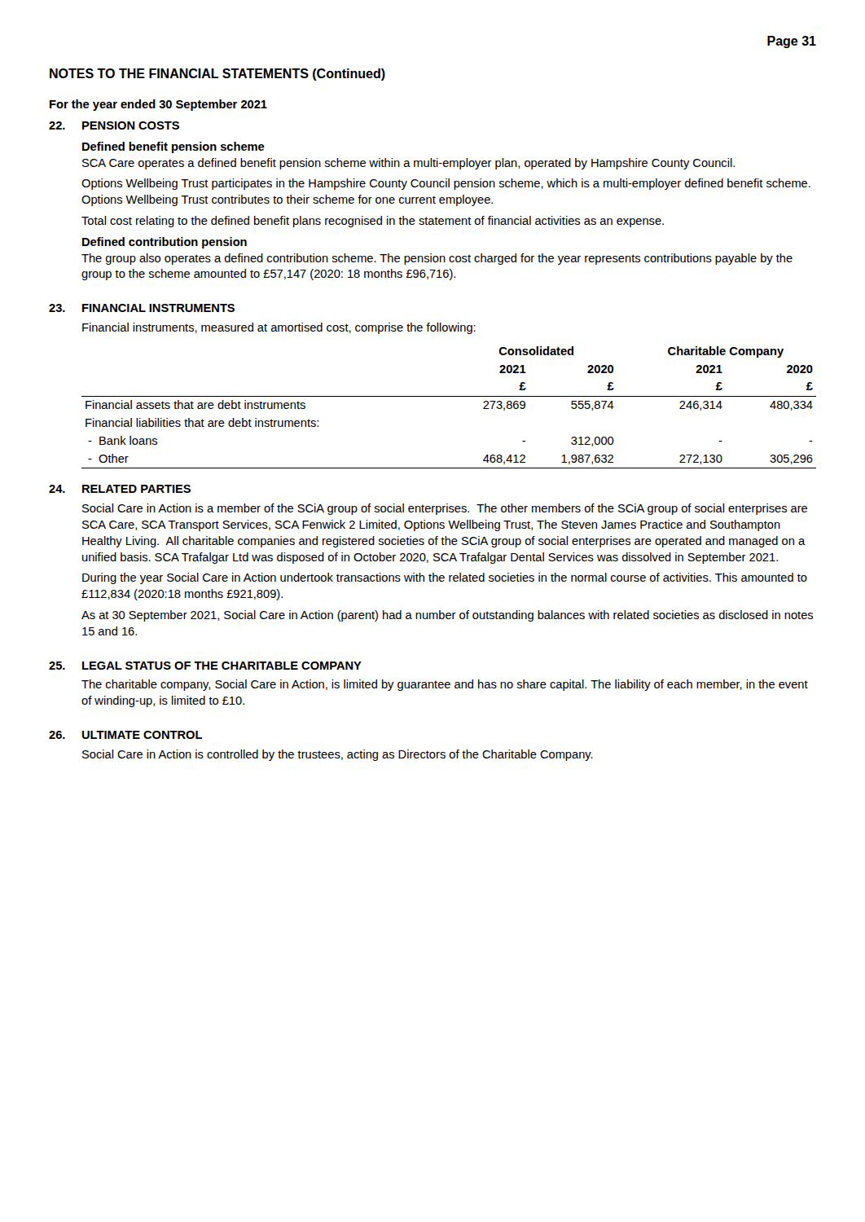Page 31
NOTES TO THE FINANCIAL STATEMENTS (Continued)
For the year ended 30 September 2021
22.
PENSION COSTS
Defined benefit pension scheme
SCA Care operates a defined benefit pension scheme within a multi-employer plan, operated by Hampshire County Council.
Options Wellbeing Trust participates in the Hampshire County Council pension scheme, which is a multi-employer defined benefit scheme. Options Wellbeing Trust contributes to their scheme for one current employee.
Total cost relating to the defined benefit plans recognised in the statement of financial activities as an expense.
Defined contribution pension
The group also operates a defined contribution scheme. The pension cost charged for the year represents contributions payable by the group to the scheme amounted to £57,147 (2020: 18 months £96,716).
23.
FINANCIAL INSTRUMENTS
Financial instruments, measured at amortised cost, comprise the following:
| | | Consolidated | | Charitable Company |
| | | 2021 | 2020 | | 2021 | 2020 |
| | | £ | £ | | £ | £ |
| Financial assets that are debt instruments | | 273,869 | 555,874 | | 246,314 | 480,334 |
| Financial liabilities that are debt instruments: | | | | | | |
| - Bank loans | | - | 312,000 | | - | - |
| - Other | | 468,412 | 1,987,632 | | 272,130 | 305,296 |
24.
RELATED PARTIES
Social Care in Action is a member of the SCiA group of social enterprises. The other members of the SCiA group of social enterprises are SCA Care, SCA Transport Services, SCA Fenwick 2 Limited, Options Wellbeing Trust, The Steven James Practice and Southampton Healthy Living. All charitable companies and registered societies of the SCiA group of social enterprises are operated and managed on a unified basis. SCA Trafalgar Ltd was disposed of in October 2020, SCA Trafalgar Dental Services was dissolved in September 2021.
During the year Social Care in Action undertook transactions with the related societies in the normal course of activities. This amounted to £112,834 (2020:18 months £921,809).
As at 30 September 2021, Social Care in Action (parent) had a number of outstanding balances with related societies as disclosed in notes 15 and 16.
25.
LEGAL STATUS OF THE CHARITABLE COMPANY
The charitable company, Social Care in Action, is limited by guarantee and has no share capital. The liability of each member, in the event of winding-up, is limited to £10.
26.
ULTIMATE CONTROL
Social Care in Action is controlled by the trustees, acting as Directors of the Charitable Company.